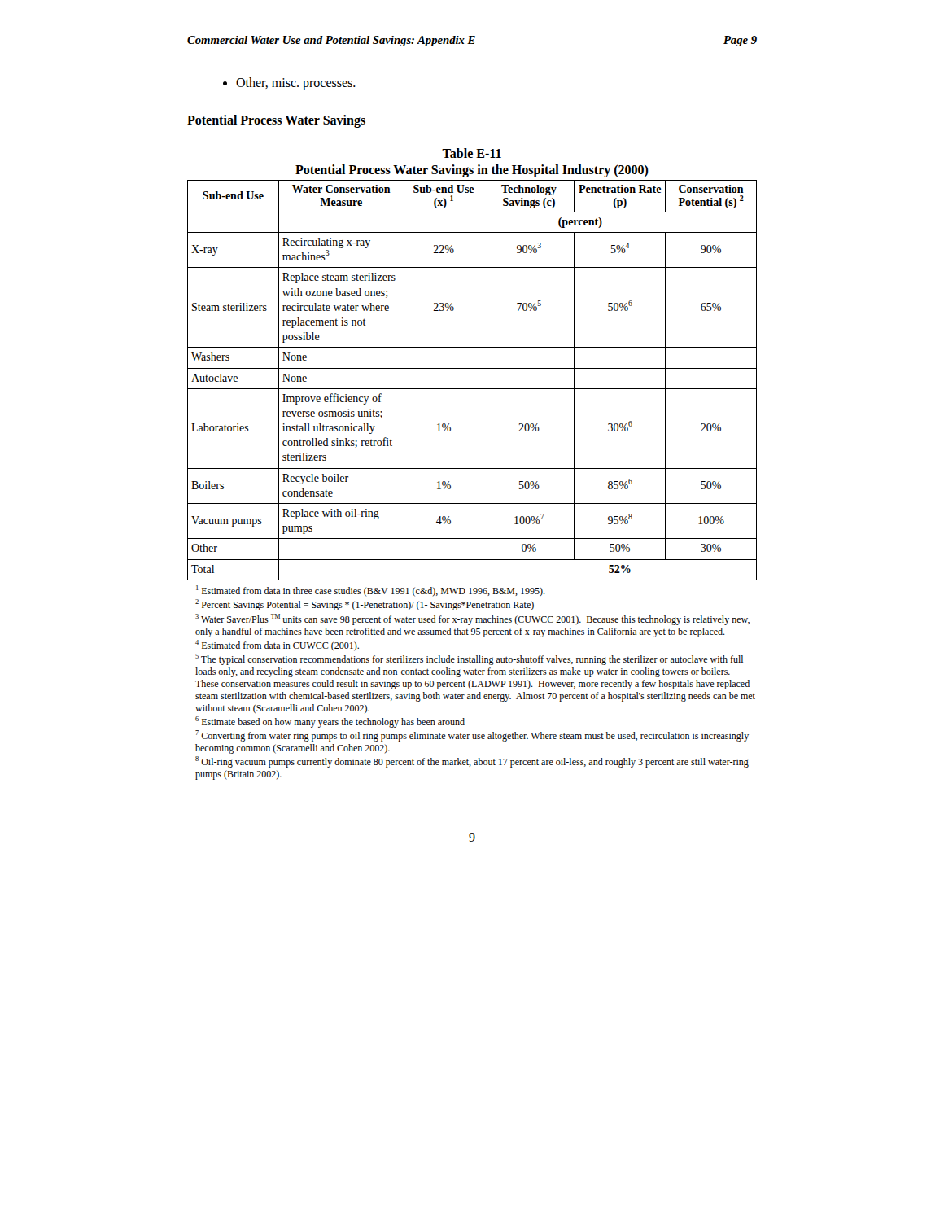Commercial Water Use and Potential Savings: Appendix E Page 9
Other, misc. processes.
Potential Process Water Savings
Table E-11
Potential Process Water Savings in the Hospital Industry (2000)
| Sub-end Use | Water Conservation Measure | Sub-end Use (x) 1 | Technology Savings (c) | Penetration Rate (p) | Conservation Potential (s) 2 |
| --- | --- | --- | --- | --- | --- |
| | | (percent) |
| X-ray | Recirculating x-ray machines 3 | 22% | 90% 3 | 5% 4 | 90% |
| Steam sterilizers | Replace steam sterilizers with ozone based ones; recirculate water where replacement is not possible | 23% | 70% 5 | 50% 6 | 65% |
| Washers | None | | | | |
| Autoclave | None | | | | |
| Laboratories | Improve efficiency of reverse osmosis units; install ultrasonically controlled sinks; retrofit sterilizers | 1% | 20% | 30% 6 | 20% |
| Boilers | Recycle boiler condensate | 1% | 50% | 85% 6 | 50% |
| Vacuum pumps | Replace with oil-ring pumps | 4% | 100% 7 | 95% 8 | 100% |
| Other | | | 0% | 50% | 30% |
| Total | | | 52% |
1 Estimated from data in three case studies (B&V 1991 (c&d), MWD 1996, B&M, 1995).
2 Percent Savings Potential = Savings * (1-Penetration)/ (1- Savings*Penetration Rate)
3 Water Saver/Plus TM units can save 98 percent of water used for x-ray machines (CUWCC 2001). Because this technology is relatively new, only a handful of machines have been retrofitted and we assumed that 95 percent of x-ray machines in California are yet to be replaced.
4 Estimated from data in CUWCC (2001).
5 The typical conservation recommendations for sterilizers include installing auto-shutoff valves, running the sterilizer or autoclave with full loads only, and recycling steam condensate and non-contact cooling water from sterilizers as make-up water in cooling towers or boilers. These conservation measures could result in savings up to 60 percent (LADWP 1991). However, more recently a few hospitals have replaced steam sterilization with chemical-based sterilizers, saving both water and energy. Almost 70 percent of a hospital's sterilizing needs can be met without steam (Scaramelli and Cohen 2002).
6 Estimate based on how many years the technology has been around
7 Converting from water ring pumps to oil ring pumps eliminate water use altogether. Where steam must be used, recirculation is increasingly becoming common (Scaramelli and Cohen 2002).
8 Oil-ring vacuum pumps currently dominate 80 percent of the market, about 17 percent are oil-less, and roughly 3 percent are still water-ring pumps (Britain 2002).
9